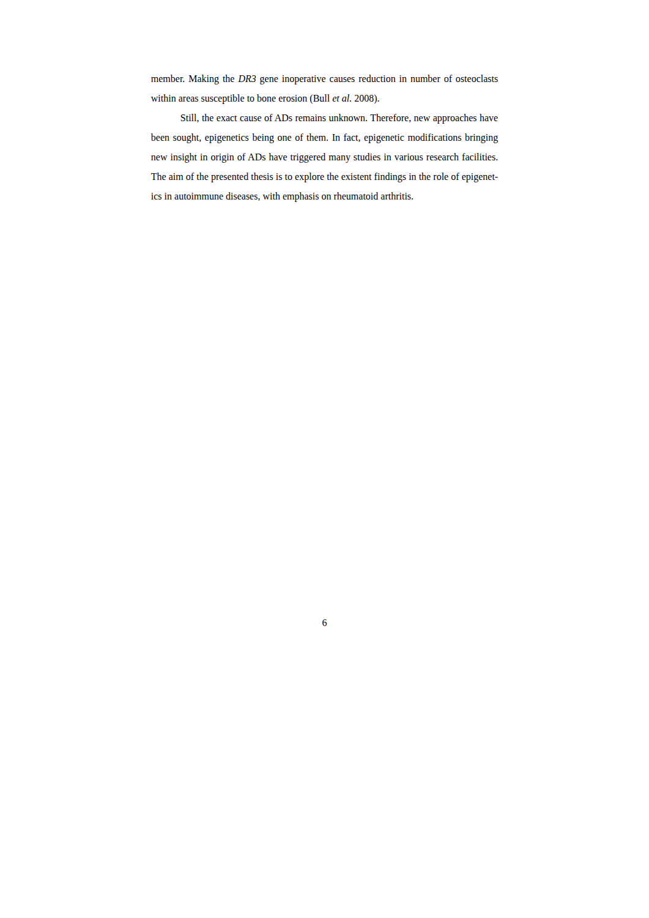member. Making the DR3 gene inoperative causes reduction in number of osteoclasts within areas susceptible to bone erosion (Bull et al. 2008).
Still, the exact cause of ADs remains unknown. Therefore, new approaches have been sought, epigenetics being one of them. In fact, epigenetic modifications bringing new insight in origin of ADs have triggered many studies in various research facilities. The aim of the presented thesis is to explore the existent findings in the role of epigenetics in autoimmune diseases, with emphasis on rheumatoid arthritis.
6